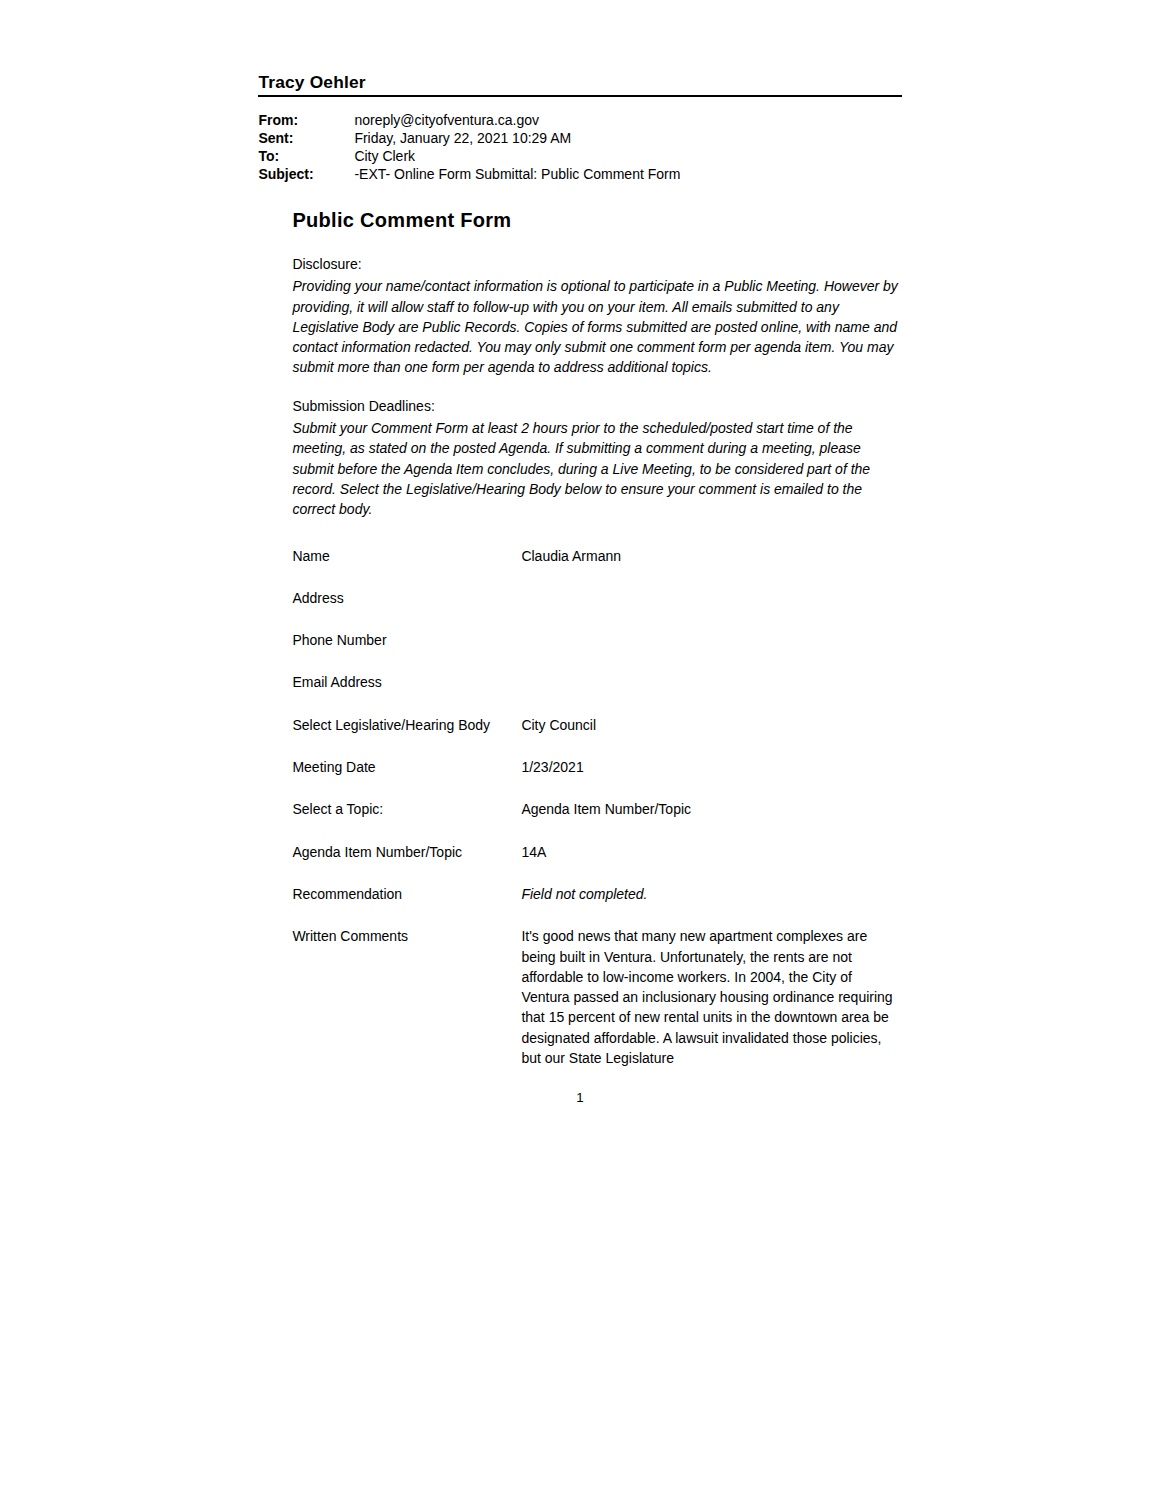Tracy Oehler
| From: | noreply@cityofventura.ca.gov |
| Sent: | Friday, January 22, 2021 10:29 AM |
| To: | City Clerk |
| Subject: | -EXT- Online Form Submittal: Public Comment Form |
Public Comment Form
Disclosure:
Providing your name/contact information is optional to participate in a Public Meeting. However by providing, it will allow staff to follow-up with you on your item. All emails submitted to any Legislative Body are Public Records. Copies of forms submitted are posted online, with name and contact information redacted. You may only submit one comment form per agenda item. You may submit more than one form per agenda to address additional topics.
Submission Deadlines:
Submit your Comment Form at least 2 hours prior to the scheduled/posted start time of the meeting, as stated on the posted Agenda. If submitting a comment during a meeting, please submit before the Agenda Item concludes, during a Live Meeting, to be considered part of the record. Select the Legislative/Hearing Body below to ensure your comment is emailed to the correct body.
| Name | Claudia Armann |
| Address | |
| Phone Number | |
| Email Address | |
| Select Legislative/Hearing Body | City Council |
| Meeting Date | 1/23/2021 |
| Select a Topic: | Agenda Item Number/Topic |
| Agenda Item Number/Topic | 14A |
| Recommendation | Field not completed. |
| Written Comments | It's good news that many new apartment complexes are being built in Ventura. Unfortunately, the rents are not affordable to low-income workers. In 2004, the City of Ventura passed an inclusionary housing ordinance requiring that 15 percent of new rental units in the downtown area be designated affordable. A lawsuit invalidated those policies, but our State Legislature |
1